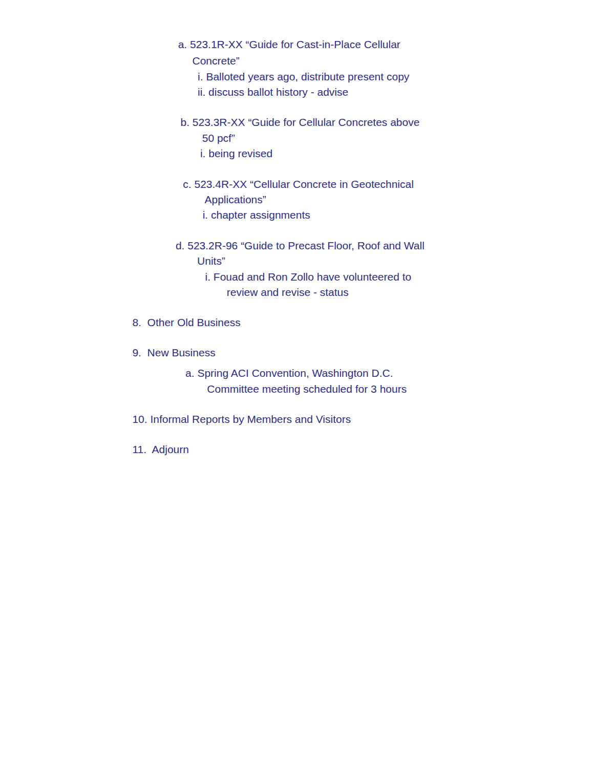a. 523.1R-XX “Guide for Cast-in-Place Cellular
Concrete”
i. Balloted years ago, distribute present copy
ii. discuss ballot history - advise
b. 523.3R-XX “Guide for Cellular Concretes above
50 pcf”
i. being revised
c. 523.4R-XX “Cellular Concrete in Geotechnical
Applications”
i. chapter assignments
d. 523.2R-96 “Guide to Precast Floor, Roof and Wall
Units”
i. Fouad and Ron Zollo have volunteered to
review and revise - status
8. Other Old Business
9. New Business
a. Spring ACI Convention, Washington D.C.
Committee meeting scheduled for 3 hours
10. Informal Reports by Members and Visitors
11. Adjourn